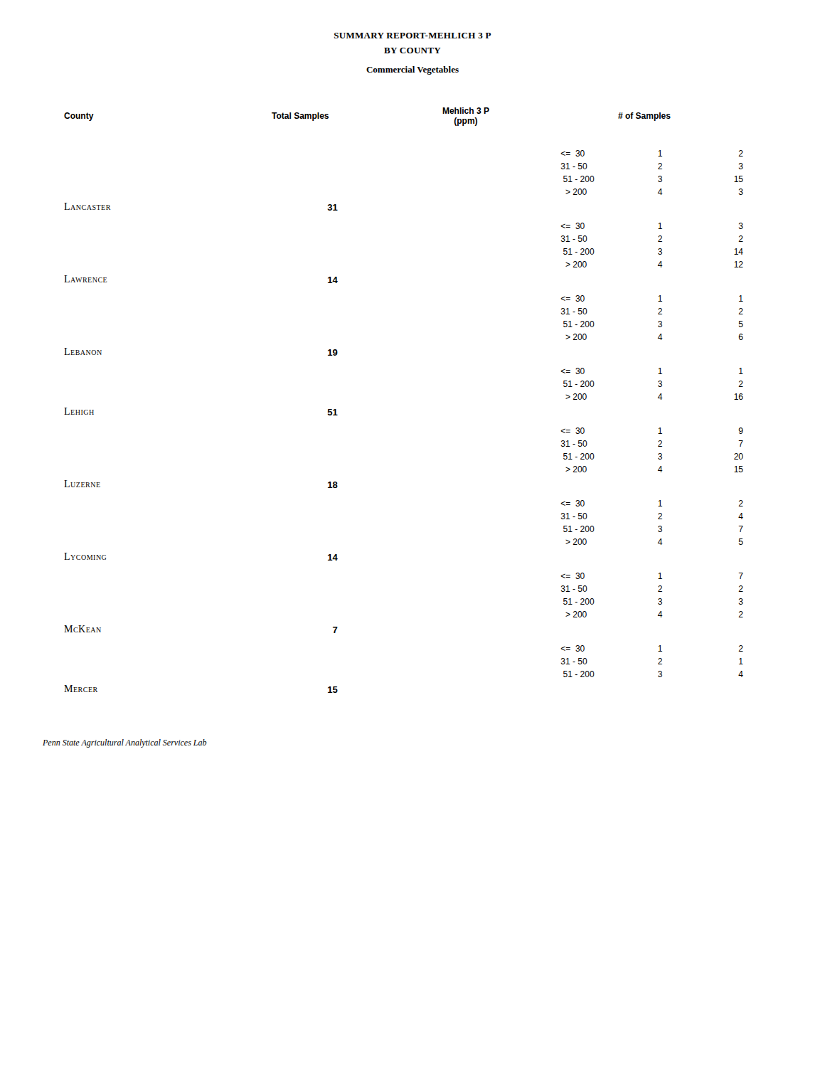SUMMARY REPORT-MEHLICH 3 P
BY COUNTY
Commercial Vegetables
| County | Total Samples | Mehlich 3 P (ppm) | # of Samples |
| --- | --- | --- | --- |
| | | 1 | <= 30 | 2 |
| | | 2 | 31 - 50 | 3 |
| | | 3 | 51 - 200 | 15 |
| | | 4 | > 200 | 3 |
| Lancaster | 31 | |
| | | 1 | <= 30 | 3 |
| | | 2 | 31 - 50 | 2 |
| | | 3 | 51 - 200 | 14 |
| | | 4 | > 200 | 12 |
| Lawrence | 14 | |
| | | 1 | <= 30 | 1 |
| | | 2 | 31 - 50 | 2 |
| | | 3 | 51 - 200 | 5 |
| | | 4 | > 200 | 6 |
| Lebanon | 19 | |
| | | 1 | <= 30 | 1 |
| | | 3 | 51 - 200 | 2 |
| | | 4 | > 200 | 16 |
| Lehigh | 51 | |
| | | 1 | <= 30 | 9 |
| | | 2 | 31 - 50 | 7 |
| | | 3 | 51 - 200 | 20 |
| | | 4 | > 200 | 15 |
| Luzerne | 18 | |
| | | 1 | <= 30 | 2 |
| | | 2 | 31 - 50 | 4 |
| | | 3 | 51 - 200 | 7 |
| | | 4 | > 200 | 5 |
| Lycoming | 14 | |
| | | 1 | <= 30 | 7 |
| | | 2 | 31 - 50 | 2 |
| | | 3 | 51 - 200 | 3 |
| | | 4 | > 200 | 2 |
| McKean | 7 | |
| | | 1 | <= 30 | 2 |
| | | 2 | 31 - 50 | 1 |
| | | 3 | 51 - 200 | 4 |
| Mercer | 15 | |
Penn State Agricultural Analytical Services Lab